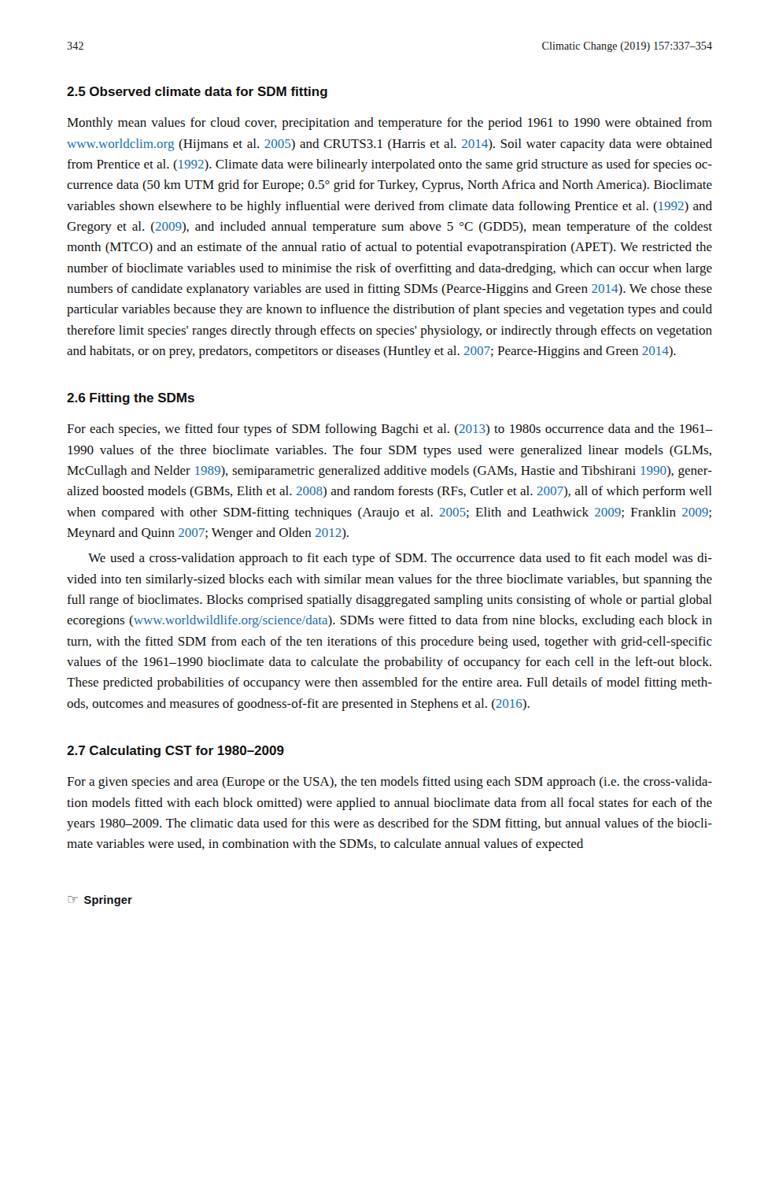342 Climatic Change (2019) 157:337–354
2.5 Observed climate data for SDM fitting
Monthly mean values for cloud cover, precipitation and temperature for the period 1961 to 1990 were obtained from www.worldclim.org (Hijmans et al. 2005) and CRUTS3.1 (Harris et al. 2014). Soil water capacity data were obtained from Prentice et al. (1992). Climate data were bilinearly interpolated onto the same grid structure as used for species occurrence data (50 km UTM grid for Europe; 0.5° grid for Turkey, Cyprus, North Africa and North America). Bioclimate variables shown elsewhere to be highly influential were derived from climate data following Prentice et al. (1992) and Gregory et al. (2009), and included annual temperature sum above 5 °C (GDD5), mean temperature of the coldest month (MTCO) and an estimate of the annual ratio of actual to potential evapotranspiration (APET). We restricted the number of bioclimate variables used to minimise the risk of overfitting and data-dredging, which can occur when large numbers of candidate explanatory variables are used in fitting SDMs (Pearce-Higgins and Green 2014). We chose these particular variables because they are known to influence the distribution of plant species and vegetation types and could therefore limit species' ranges directly through effects on species' physiology, or indirectly through effects on vegetation and habitats, or on prey, predators, competitors or diseases (Huntley et al. 2007; Pearce-Higgins and Green 2014).
2.6 Fitting the SDMs
For each species, we fitted four types of SDM following Bagchi et al. (2013) to 1980s occurrence data and the 1961–1990 values of the three bioclimate variables. The four SDM types used were generalized linear models (GLMs, McCullagh and Nelder 1989), semiparametric generalized additive models (GAMs, Hastie and Tibshirani 1990), generalized boosted models (GBMs, Elith et al. 2008) and random forests (RFs, Cutler et al. 2007), all of which perform well when compared with other SDM-fitting techniques (Araujo et al. 2005; Elith and Leathwick 2009; Franklin 2009; Meynard and Quinn 2007; Wenger and Olden 2012).
We used a cross-validation approach to fit each type of SDM. The occurrence data used to fit each model was divided into ten similarly-sized blocks each with similar mean values for the three bioclimate variables, but spanning the full range of bioclimates. Blocks comprised spatially disaggregated sampling units consisting of whole or partial global ecoregions (www.worldwildlife.org/science/data). SDMs were fitted to data from nine blocks, excluding each block in turn, with the fitted SDM from each of the ten iterations of this procedure being used, together with grid-cell-specific values of the 1961–1990 bioclimate data to calculate the probability of occupancy for each cell in the left-out block. These predicted probabilities of occupancy were then assembled for the entire area. Full details of model fitting methods, outcomes and measures of goodness-of-fit are presented in Stephens et al. (2016).
2.7 Calculating CST for 1980–2009
For a given species and area (Europe or the USA), the ten models fitted using each SDM approach (i.e. the cross-validation models fitted with each block omitted) were applied to annual bioclimate data from all focal states for each of the years 1980–2009. The climatic data used for this were as described for the SDM fitting, but annual values of the bioclimate variables were used, in combination with the SDMs, to calculate annual values of expected
☞ Springer